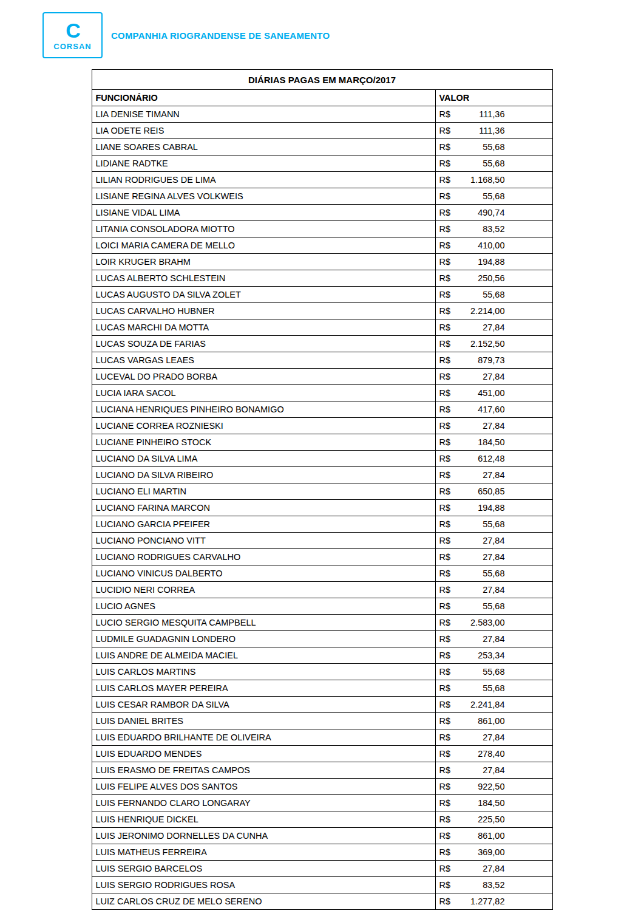C
CORSAN
COMPANHIA RIOGRANDENSE DE SANEAMENTO
| DIÁRIAS PAGAS EM MARÇO/2017 |
| --- |
| FUNCIONÁRIO | VALOR |
| LIA DENISE TIMANN | R$ 111,36 |
| LIA ODETE REIS | R$ 111,36 |
| LIANE SOARES CABRAL | R$ 55,68 |
| LIDIANE RADTKE | R$ 55,68 |
| LILIAN RODRIGUES DE LIMA | R$ 1.168,50 |
| LISIANE REGINA ALVES VOLKWEIS | R$ 55,68 |
| LISIANE VIDAL LIMA | R$ 490,74 |
| LITANIA CONSOLADORA MIOTTO | R$ 83,52 |
| LOICI MARIA CAMERA DE MELLO | R$ 410,00 |
| LOIR KRUGER BRAHM | R$ 194,88 |
| LUCAS ALBERTO SCHLESTEIN | R$ 250,56 |
| LUCAS AUGUSTO DA SILVA ZOLET | R$ 55,68 |
| LUCAS CARVALHO HUBNER | R$ 2.214,00 |
| LUCAS MARCHI DA MOTTA | R$ 27,84 |
| LUCAS SOUZA DE FARIAS | R$ 2.152,50 |
| LUCAS VARGAS LEAES | R$ 879,73 |
| LUCEVAL DO PRADO BORBA | R$ 27,84 |
| LUCIA IARA SACOL | R$ 451,00 |
| LUCIANA HENRIQUES PINHEIRO BONAMIGO | R$ 417,60 |
| LUCIANE CORREA ROZNIESKI | R$ 27,84 |
| LUCIANE PINHEIRO STOCK | R$ 184,50 |
| LUCIANO DA SILVA LIMA | R$ 612,48 |
| LUCIANO DA SILVA RIBEIRO | R$ 27,84 |
| LUCIANO ELI MARTIN | R$ 650,85 |
| LUCIANO FARINA MARCON | R$ 194,88 |
| LUCIANO GARCIA PFEIFER | R$ 55,68 |
| LUCIANO PONCIANO VITT | R$ 27,84 |
| LUCIANO RODRIGUES CARVALHO | R$ 27,84 |
| LUCIANO VINICUS DALBERTO | R$ 55,68 |
| LUCIDIO NERI CORREA | R$ 27,84 |
| LUCIO AGNES | R$ 55,68 |
| LUCIO SERGIO MESQUITA CAMPBELL | R$ 2.583,00 |
| LUDMILE GUADAGNIN LONDERO | R$ 27,84 |
| LUIS ANDRE DE ALMEIDA MACIEL | R$ 253,34 |
| LUIS CARLOS MARTINS | R$ 55,68 |
| LUIS CARLOS MAYER PEREIRA | R$ 55,68 |
| LUIS CESAR RAMBOR DA SILVA | R$ 2.241,84 |
| LUIS DANIEL BRITES | R$ 861,00 |
| LUIS EDUARDO BRILHANTE DE OLIVEIRA | R$ 27,84 |
| LUIS EDUARDO MENDES | R$ 278,40 |
| LUIS ERASMO DE FREITAS CAMPOS | R$ 27,84 |
| LUIS FELIPE ALVES DOS SANTOS | R$ 922,50 |
| LUIS FERNANDO CLARO LONGARAY | R$ 184,50 |
| LUIS HENRIQUE DICKEL | R$ 225,50 |
| LUIS JERONIMO DORNELLES DA CUNHA | R$ 861,00 |
| LUIS MATHEUS FERREIRA | R$ 369,00 |
| LUIS SERGIO BARCELOS | R$ 27,84 |
| LUIS SERGIO RODRIGUES ROSA | R$ 83,52 |
| LUIZ CARLOS CRUZ DE MELO SERENO | R$ 1.277,82 |